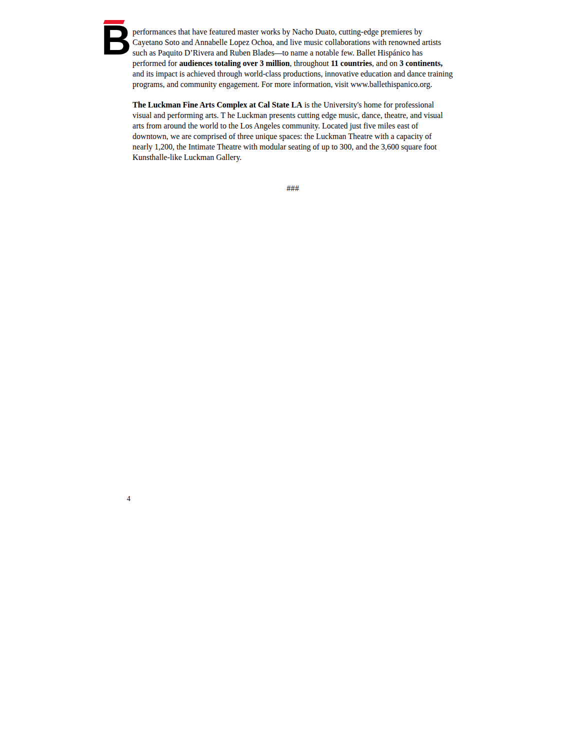B
performances that have featured master works by Nacho Duato, cutting-edge premieres by Cayetano Soto and Annabelle Lopez Ochoa, and live music collaborations with renowned artists such as Paquito D’Rivera and Ruben Blades—to name a notable few. Ballet Hispánico has performed for audiences totaling over 3 million, throughout 11 countries, and on 3 continents, and its impact is achieved through world-class productions, innovative education and dance training programs, and community engagement. For more information, visit www.ballethispanico.org.
The Luckman Fine Arts Complex at Cal State LA is the University's home for professional visual and performing arts. T he Luckman presents cutting edge music, dance, theatre, and visual arts from around the world to the Los Angeles community. Located just five miles east of downtown, we are comprised of three unique spaces: the Luckman Theatre with a capacity of nearly 1,200, the Intimate Theatre with modular seating of up to 300, and the 3,600 square foot Kunsthalle-like Luckman Gallery.
###
4